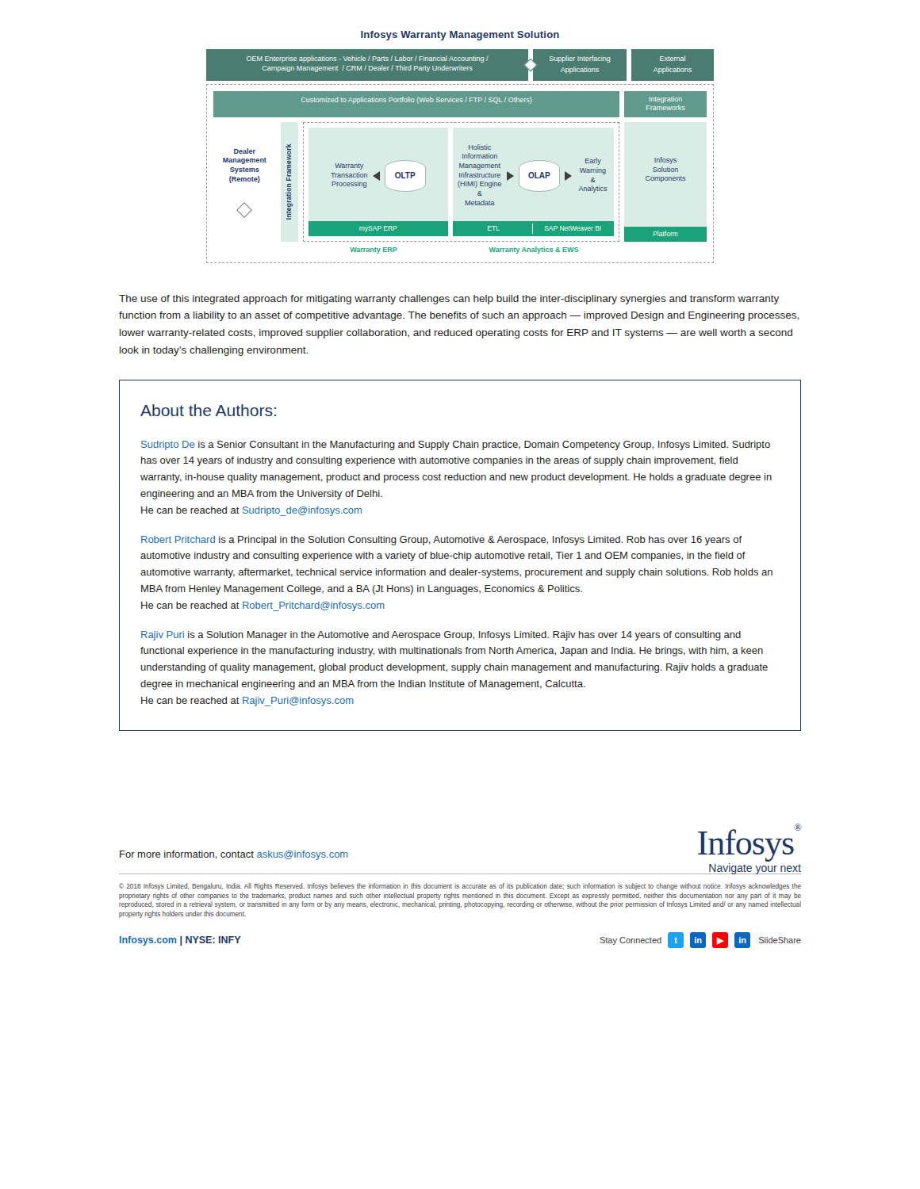Infosys Warranty Management Solution
OEM Enterprise applications - Vehicle / Parts / Labor / Financial Accounting /
Campaign Management / CRM / Dealer / Third Party Underwriters
Supplier Interfacing
Applications
External
Applications
Customized to Applications Portfolio (Web Services / FTP / SQL / Others)
Integration
Frameworks
Dealer
Management
Systems
(Remote)
Integration Framework
Warranty
Transaction
Processing OLTP
mySAP ERP
Holistic Information
Management
Infrastructure
(HIMI) Engine
&
Metadata OLAP Early Warning
&
Analytics
ETL SAP NetWeaver BI
Infosys
Solution
Components
Platform
Warranty ERP Warranty Analytics & EWS
The use of this integrated approach for mitigating warranty challenges can help build the inter-disciplinary synergies and transform warranty function from a liability to an asset of competitive advantage. The benefits of such an approach — improved Design and Engineering processes, lower warranty-related costs, improved supplier collaboration, and reduced operating costs for ERP and IT systems — are well worth a second look in today’s challenging environment.
About the Authors:
Sudripto De is a Senior Consultant in the Manufacturing and Supply Chain practice, Domain Competency Group, Infosys Limited. Sudripto has over 14 years of industry and consulting experience with automotive companies in the areas of supply chain improvement, field warranty, in-house quality management, product and process cost reduction and new product development. He holds a graduate degree in engineering and an MBA from the University of Delhi.
He can be reached at Sudripto_de@infosys.com
Robert Pritchard is a Principal in the Solution Consulting Group, Automotive & Aerospace, Infosys Limited. Rob has over 16 years of automotive industry and consulting experience with a variety of blue-chip automotive retail, Tier 1 and OEM companies, in the field of automotive warranty, aftermarket, technical service information and dealer-systems, procurement and supply chain solutions. Rob holds an MBA from Henley Management College, and a BA (Jt Hons) in Languages, Economics & Politics.
He can be reached at Robert_Pritchard@infosys.com
Rajiv Puri is a Solution Manager in the Automotive and Aerospace Group, Infosys Limited. Rajiv has over 14 years of consulting and functional experience in the manufacturing industry, with multinationals from North America, Japan and India. He brings, with him, a keen understanding of quality management, global product development, supply chain management and manufacturing. Rajiv holds a graduate degree in mechanical engineering and an MBA from the Indian Institute of Management, Calcutta.
He can be reached at Rajiv_Puri@infosys.com
Infosys®
Navigate your next
For more information, contact askus@infosys.com
© 2018 Infosys Limited, Bengaluru, India. All Rights Reserved. Infosys believes the information in this document is accurate as of its publication date; such information is subject to change without notice. Infosys acknowledges the proprietary rights of other companies to the trademarks, product names and such other intellectual property rights mentioned in this document. Except as expressly permitted, neither this documentation nor any part of it may be reproduced, stored in a retrieval system, or transmitted in any form or by any means, electronic, mechanical, printing, photocopying, recording or otherwise, without the prior permission of Infosys Limited and/ or any named intellectual property rights holders under this document.
Infosys.com | NYSE: INFY
Stay Connected t in ▶ in SlideShare